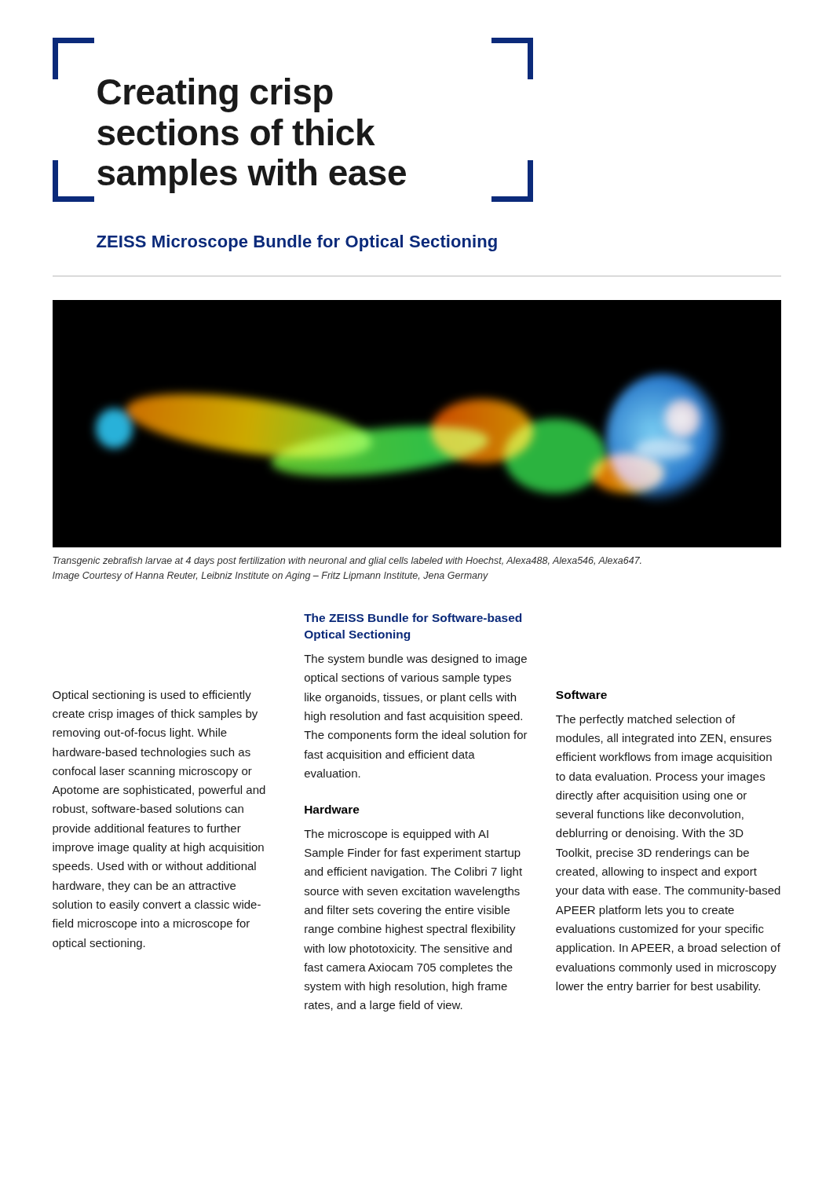Creating crisp
sections of thick
samples with ease
ZEISS Microscope Bundle for Optical Sectioning
Transgenic zebrafish larvae at 4 days post fertilization with neuronal and glial cells labeled with Hoechst, Alexa488, Alexa546, Alexa647.
Image Courtesy of Hanna Reuter, Leibniz Institute on Aging – Fritz Lipmann Institute, Jena Germany
Optical sectioning is used to efficiently create crisp images of thick samples by removing out-of-focus light. While hardware-based technologies such as confocal laser scanning microscopy or Apotome are sophisticated, powerful and robust, software-based solutions can provide additional features to further improve image quality at high acquisition speeds. Used with or without additional hardware, they can be an attractive solution to easily convert a classic wide-field microscope into a microscope for optical sectioning.
The ZEISS Bundle for Software-based Optical Sectioning
The system bundle was designed to image optical sections of various sample types like organoids, tissues, or plant cells with high resolution and fast acquisition speed. The components form the ideal solution for fast acquisition and efficient data evaluation.
Hardware
The microscope is equipped with AI Sample Finder for fast experiment startup and efficient navigation. The Colibri 7 light source with seven excitation wavelengths and filter sets covering the entire visible range combine highest spectral flexibility with low phototoxicity. The sensitive and fast camera Axiocam 705 completes the system with high resolution, high frame rates, and a large field of view.
Software
The perfectly matched selection of modules, all integrated into ZEN, ensures efficient workflows from image acquisition to data evaluation. Process your images directly after acquisition using one or several functions like deconvolution, deblurring or denoising. With the 3D Toolkit, precise 3D renderings can be created, allowing to inspect and export your data with ease. The community-based APEER platform lets you to create evaluations customized for your specific application. In APEER, a broad selection of evaluations commonly used in microscopy lower the entry barrier for best usability.